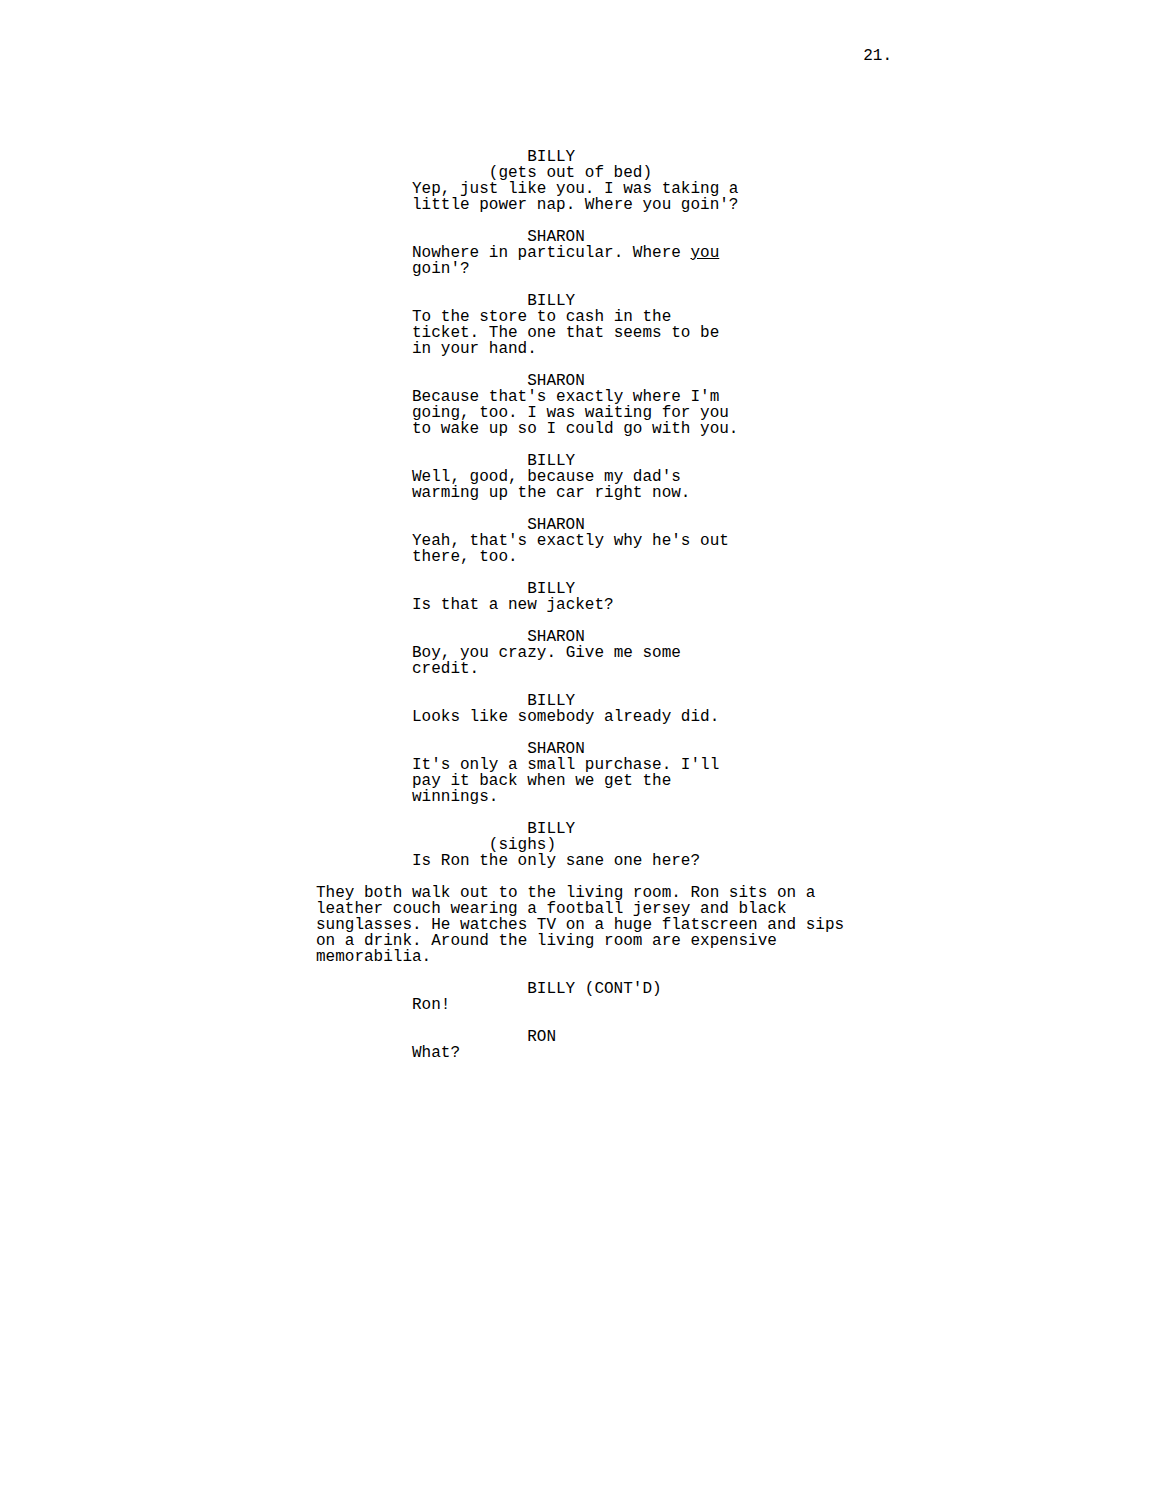21.
BILLY
(gets out of bed)
Yep, just like you. I was taking a little power nap. Where you goin'?
SHARON
Nowhere in particular. Where you goin'?
BILLY
To the store to cash in the ticket. The one that seems to be in your hand.
SHARON
Because that's exactly where I'm going, too. I was waiting for you to wake up so I could go with you.
BILLY
Well, good, because my dad's warming up the car right now.
SHARON
Yeah, that's exactly why he's out there, too.
BILLY
Is that a new jacket?
SHARON
Boy, you crazy. Give me some credit.
BILLY
Looks like somebody already did.
SHARON
It's only a small purchase. I'll pay it back when we get the winnings.
BILLY
(sighs)
Is Ron the only sane one here?
They both walk out to the living room. Ron sits on a leather couch wearing a football jersey and black sunglasses. He watches TV on a huge flatscreen and sips on a drink. Around the living room are expensive memorabilia.
BILLY (CONT'D)
Ron!
RON
What?